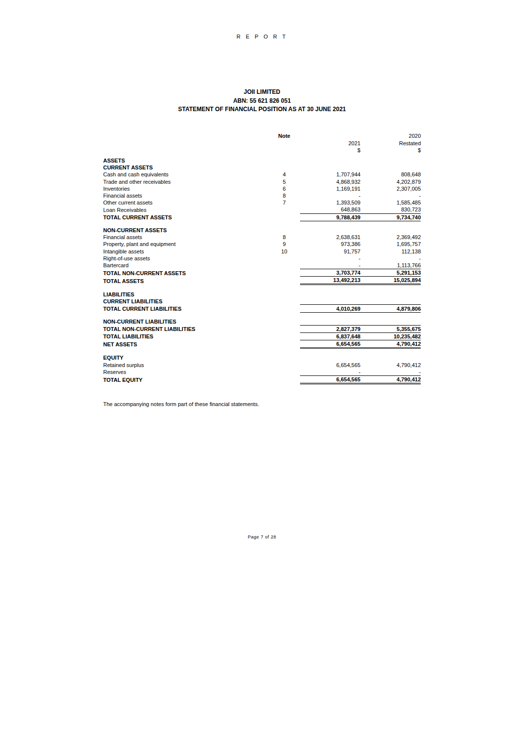R E P O R T
JOII LIMITED
ABN: 55 621 826 051
STATEMENT OF FINANCIAL POSITION AS AT 30 JUNE 2021
| | Note | | 2020 |
| | | 2021 | Restated |
| | | $ | $ |
| ASSETS | | | |
| CURRENT ASSETS | | | |
| Cash and cash equivalents | 4 | 1,707,944 | 808,648 |
| Trade and other receivables | 5 | 4,868,932 | 4,202,879 |
| Inventories | 6 | 1,169,191 | 2,307,005 |
| Financial assets | 8 | - | - |
| Other current assets | 7 | 1,393,509 | 1,585,485 |
| Loan Receivables | | 648,863 | 830,723 |
| TOTAL CURRENT ASSETS | | 9,788,439 | 9,734,740 |
| NON-CURRENT ASSETS | | | |
| Financial assets | 8 | 2,638,631 | 2,369,492 |
| Property, plant and equipment | 9 | 973,386 | 1,695,757 |
| Intangible assets | 10 | 91,757 | 112,138 |
| Right-of-use assets | | - | - |
| Bartercard | | - | 1,113,766 |
| TOTAL NON-CURRENT ASSETS | | 3,703,774 | 5,291,153 |
| TOTAL ASSETS | | 13,492,213 | 15,025,894 |
| LIABILITIES | | | |
| CURRENT LIABILITIES | | | |
| TOTAL CURRENT LIABILITIES | | 4,010,269 | 4,879,806 |
| NON-CURRENT LIABILITIES | | | |
| TOTAL NON-CURRENT LIABILITIES | | 2,827,379 | 5,355,675 |
| TOTAL LIABILITIES | | 6,837,648 | 10,235,482 |
| NET ASSETS | | 6,654,565 | 4,790,412 |
| EQUITY | | | |
| Retained surplus | | 6,654,565 | 4,790,412 |
| Reserves | | - | - |
| TOTAL EQUITY | | 6,654,565 | 4,790,412 |
The accompanying notes form part of these financial statements.
Page 7 of 28